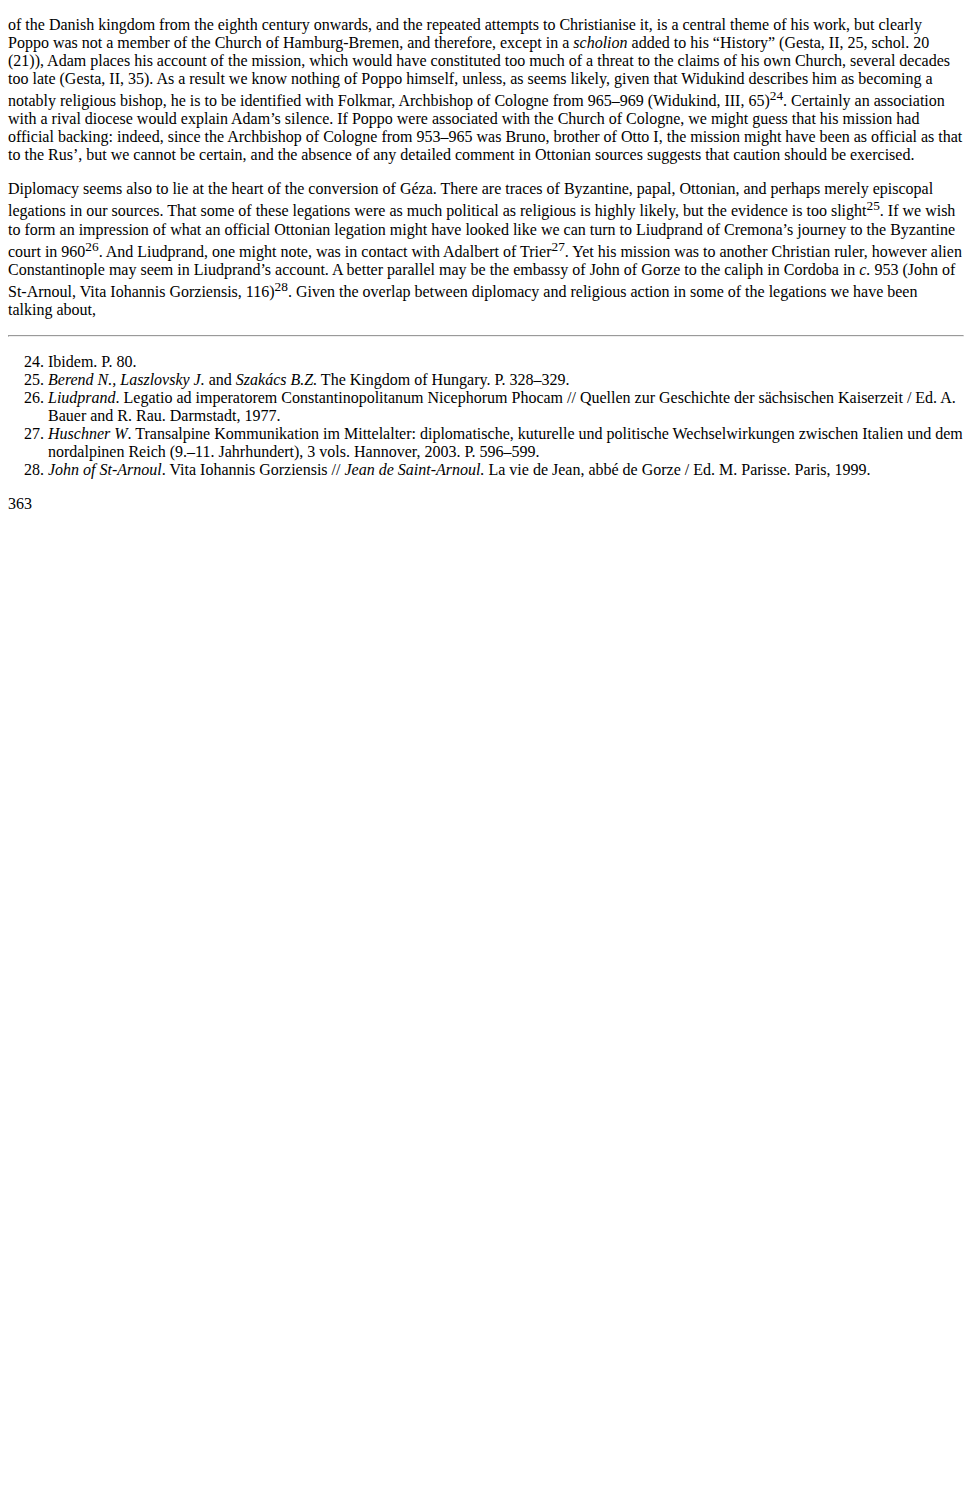of the Danish kingdom from the eighth century onwards, and the repeated attempts to Christianise it, is a central theme of his work, but clearly Poppo was not a member of the Church of Hamburg-Bremen, and therefore, except in a scholion added to his “History” (Gesta, II, 25, schol. 20 (21)), Adam places his account of the mission, which would have constituted too much of a threat to the claims of his own Church, several decades too late (Gesta, II, 35). As a result we know nothing of Poppo himself, unless, as seems likely, given that Widukind describes him as becoming a notably religious bishop, he is to be identified with Folkmar, Archbishop of Cologne from 965–969 (Widukind, III, 65)24. Certainly an association with a rival diocese would explain Adam’s silence. If Poppo were associated with the Church of Cologne, we might guess that his mission had official backing: indeed, since the Archbishop of Cologne from 953–965 was Bruno, brother of Otto I, the mission might have been as official as that to the Rus’, but we cannot be certain, and the absence of any detailed comment in Ottonian sources suggests that caution should be exercised.
Diplomacy seems also to lie at the heart of the conversion of Géza. There are traces of Byzantine, papal, Ottonian, and perhaps merely episcopal legations in our sources. That some of these legations were as much political as religious is highly likely, but the evidence is too slight25. If we wish to form an impression of what an official Ottonian legation might have looked like we can turn to Liudprand of Cremona’s journey to the Byzantine court in 96026. And Liudprand, one might note, was in contact with Adalbert of Trier27. Yet his mission was to another Christian ruler, however alien Constantinople may seem in Liudprand’s account. A better parallel may be the embassy of John of Gorze to the caliph in Cordoba in c. 953 (John of St-Arnoul, Vita Iohannis Gorziensis, 116)28. Given the overlap between diplomacy and religious action in some of the legations we have been talking about,
Ibidem. P. 80.
Berend N., Laszlovsky J. and Szakács B.Z. The Kingdom of Hungary. P. 328–329.
Liudprand. Legatio ad imperatorem Constantinopolitanum Nicephorum Phocam // Quellen zur Geschichte der sächsischen Kaiserzeit / Ed. A. Bauer and R. Rau. Darmstadt, 1977.
Huschner W. Transalpine Kommunikation im Mittelalter: diplomatische, kuturelle und politische Wechselwirkungen zwischen Italien und dem nordalpinen Reich (9.–11. Jahrhundert), 3 vols. Hannover, 2003. P. 596–599.
John of St-Arnoul. Vita Iohannis Gorziensis // Jean de Saint-Arnoul. La vie de Jean, abbé de Gorze / Ed. M. Parisse. Paris, 1999.
363